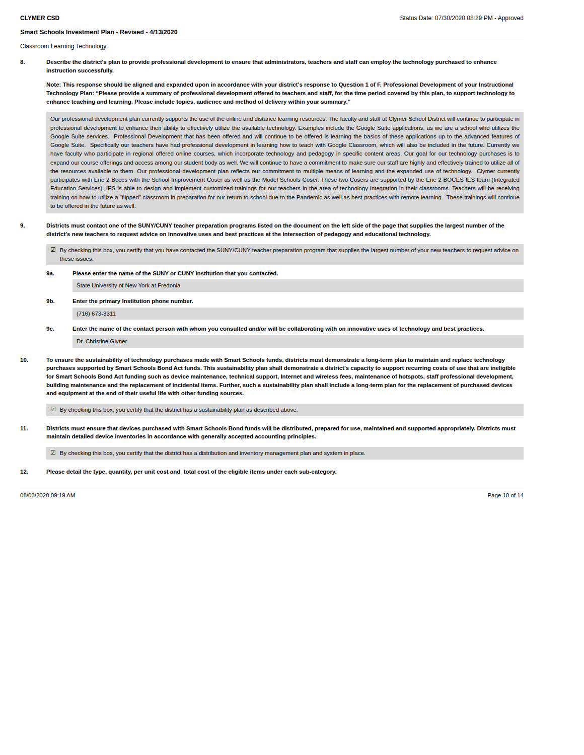CLYMER CSD
Status Date: 07/30/2020 08:29 PM - Approved
Smart Schools Investment Plan - Revised - 4/13/2020
Classroom Learning Technology
8.
Describe the district's plan to provide professional development to ensure that administrators, teachers and staff can employ the technology purchased to enhance instruction successfully.
Note: This response should be aligned and expanded upon in accordance with your district's response to Question 1 of F. Professional Development of your Instructional Technology Plan: “Please provide a summary of professional development offered to teachers and staff, for the time period covered by this plan, to support technology to enhance teaching and learning. Please include topics, audience and method of delivery within your summary.”
Our professional development plan currently supports the use of the online and distance learning resources. The faculty and staff at Clymer School District will continue to participate in professional development to enhance their ability to effectively utilize the available technology. Examples include the Google Suite applications, as we are a school who utilizes the Google Suite services. Professional Development that has been offered and will continue to be offered is learning the basics of these applications up to the advanced features of Google Suite. Specifically our teachers have had professional development in learning how to teach with Google Classroom, which will also be included in the future. Currently we have faculty who participate in regional offered online courses, which incorporate technology and pedagogy in specific content areas. Our goal for our technology purchases is to expand our course offerings and access among our student body as well. We will continue to have a commitment to make sure our staff are highly and effectively trained to utilize all of the resources available to them. Our professional development plan reflects our commitment to multiple means of learning and the expanded use of technology. Clymer currently participates with Erie 2 Boces with the School Improvement Coser as well as the Model Schools Coser. These two Cosers are supported by the Erie 2 BOCES IES team (Integrated Education Services). IES is able to design and implement customized trainings for our teachers in the area of technology integration in their classrooms. Teachers will be receiving training on how to utilize a "flipped" classroom in preparation for our return to school due to the Pandemic as well as best practices with remote learning. These trainings will continue to be offered in the future as well.
9.
Districts must contact one of the SUNY/CUNY teacher preparation programs listed on the document on the left side of the page that supplies the largest number of the district's new teachers to request advice on innovative uses and best practices at the intersection of pedagogy and educational technology.
☑ By checking this box, you certify that you have contacted the SUNY/CUNY teacher preparation program that supplies the largest number of your new teachers to request advice on these issues.
9a.
Please enter the name of the SUNY or CUNY Institution that you contacted.
State University of New York at Fredonia
9b.
Enter the primary Institution phone number.
(716) 673-3311
9c.
Enter the name of the contact person with whom you consulted and/or will be collaborating with on innovative uses of technology and best practices.
Dr. Christine Givner
10.
To ensure the sustainability of technology purchases made with Smart Schools funds, districts must demonstrate a long-term plan to maintain and replace technology purchases supported by Smart Schools Bond Act funds. This sustainability plan shall demonstrate a district's capacity to support recurring costs of use that are ineligible for Smart Schools Bond Act funding such as device maintenance, technical support, Internet and wireless fees, maintenance of hotspots, staff professional development, building maintenance and the replacement of incidental items. Further, such a sustainability plan shall include a long-term plan for the replacement of purchased devices and equipment at the end of their useful life with other funding sources.
☑ By checking this box, you certify that the district has a sustainability plan as described above.
11.
Districts must ensure that devices purchased with Smart Schools Bond funds will be distributed, prepared for use, maintained and supported appropriately. Districts must maintain detailed device inventories in accordance with generally accepted accounting principles.
☑ By checking this box, you certify that the district has a distribution and inventory management plan and system in place.
12.
Please detail the type, quantity, per unit cost and total cost of the eligible items under each sub-category.
08/03/2020 09:19 AM
Page 10 of 14